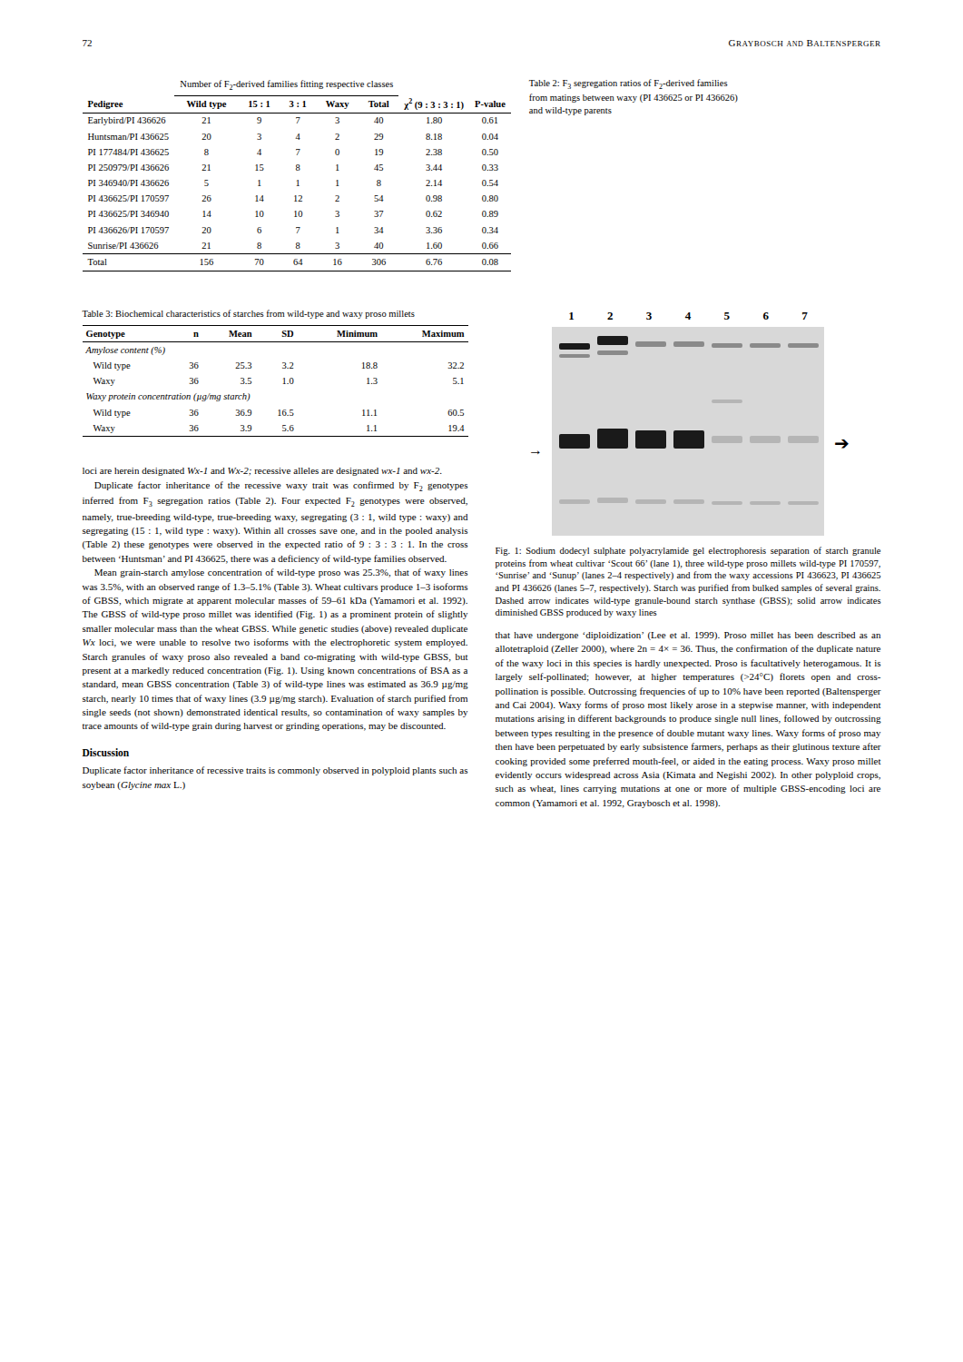72
GRAYBOSCH and BALTENSPERGER
| | Number of F 2 -derived families fitting respective classes | | |
| --- | --- | --- | --- |
| Pedigree | Wild type | 15 : 1 | 3 : 1 | Waxy | Total | χ 2 (9 : 3 : 3 : 1) | P-value |
| Earlybird/PI 436626 | 21 | 9 | 7 | 3 | 40 | 1.80 | 0.61 |
| Huntsman/PI 436625 | 20 | 3 | 4 | 2 | 29 | 8.18 | 0.04 |
| PI 177484/PI 436625 | 8 | 4 | 7 | 0 | 19 | 2.38 | 0.50 |
| PI 250979/PI 436626 | 21 | 15 | 8 | 1 | 45 | 3.44 | 0.33 |
| PI 346940/PI 436626 | 5 | 1 | 1 | 1 | 8 | 2.14 | 0.54 |
| PI 436625/PI 170597 | 26 | 14 | 12 | 2 | 54 | 0.98 | 0.80 |
| PI 436625/PI 346940 | 14 | 10 | 10 | 3 | 37 | 0.62 | 0.89 |
| PI 436626/PI 170597 | 20 | 6 | 7 | 1 | 34 | 3.36 | 0.34 |
| Sunrise/PI 436626 | 21 | 8 | 8 | 3 | 40 | 1.60 | 0.66 |
| Total | 156 | 70 | 64 | 16 | 306 | 6.76 | 0.08 |
Table 2: F3 segregation ratios of F2-derived families from matings between waxy (PI 436625 or PI 436626) and wild-type parents
Table 3: Biochemical characteristics of starches from wild-type and waxy proso millets
| Genotype | n | Mean | SD | Minimum | Maximum |
| --- | --- | --- | --- | --- | --- |
| Amylose content (%) |
| Wild type | 36 | 25.3 | 3.2 | 18.8 | 32.2 |
| Waxy | 36 | 3.5 | 1.0 | 1.3 | 5.1 |
| Waxy protein concentration (µg/mg starch) |
| Wild type | 36 | 36.9 | 16.5 | 11.1 | 60.5 |
| Waxy | 36 | 3.9 | 5.6 | 1.1 | 19.4 |
loci are herein designated Wx-1 and Wx-2; recessive alleles are designated wx-1 and wx-2.
Duplicate factor inheritance of the recessive waxy trait was confirmed by F2 genotypes inferred from F3 segregation ratios (Table 2). Four expected F2 genotypes were observed, namely, true-breeding wild-type, true-breeding waxy, segregating (3 : 1, wild type : waxy) and segregating (15 : 1, wild type : waxy). Within all crosses save one, and in the pooled analysis (Table 2) these genotypes were observed in the expected ratio of 9 : 3 : 3 : 1. In the cross between ‘Huntsman’ and PI 436625, there was a deficiency of wild-type families observed.
Mean grain-starch amylose concentration of wild-type proso was 25.3%, that of waxy lines was 3.5%, with an observed range of 1.3–5.1% (Table 3). Wheat cultivars produce 1–3 isoforms of GBSS, which migrate at apparent molecular masses of 59–61 kDa (Yamamori et al. 1992). The GBSS of wild-type proso millet was identified (Fig. 1) as a prominent protein of slightly smaller molecular mass than the wheat GBSS. While genetic studies (above) revealed duplicate Wx loci, we were unable to resolve two isoforms with the electrophoretic system employed. Starch granules of waxy proso also revealed a band co-migrating with wild-type GBSS, but present at a markedly reduced concentration (Fig. 1). Using known concentrations of BSA as a standard, mean GBSS concentration (Table 3) of wild-type lines was estimated as 36.9 µg/mg starch, nearly 10 times that of waxy lines (3.9 µg/mg starch). Evaluation of starch purified from single seeds (not shown) demonstrated identical results, so contamination of waxy samples by trace amounts of wild-type grain during harvest or grinding operations, may be discounted.
Discussion
Duplicate factor inheritance of recessive traits is commonly observed in polyploid plants such as soybean (Glycine max L.)
1234567
➔
→
Fig. 1: Sodium dodecyl sulphate polyacrylamide gel electrophoresis separation of starch granule proteins from wheat cultivar ‘Scout 66’ (lane 1), three wild-type proso millets wild-type PI 170597, ‘Sunrise’ and ‘Sunup’ (lanes 2–4 respectively) and from the waxy accessions PI 436623, PI 436625 and PI 436626 (lanes 5–7, respectively). Starch was purified from bulked samples of several grains. Dashed arrow indicates wild-type granule-bound starch synthase (GBSS); solid arrow indicates diminished GBSS produced by waxy lines
that have undergone ‘diploidization’ (Lee et al. 1999). Proso millet has been described as an allotetraploid (Zeller 2000), where 2n = 4× = 36. Thus, the confirmation of the duplicate nature of the waxy loci in this species is hardly unexpected. Proso is facultatively heterogamous. It is largely self-pollinated; however, at higher temperatures (>24°C) florets open and cross-pollination is possible. Outcrossing frequencies of up to 10% have been reported (Baltensperger and Cai 2004). Waxy forms of proso most likely arose in a stepwise manner, with independent mutations arising in different backgrounds to produce single null lines, followed by outcrossing between types resulting in the presence of double mutant waxy lines. Waxy forms of proso may then have been perpetuated by early subsistence farmers, perhaps as their glutinous texture after cooking provided some preferred mouth-feel, or aided in the eating process. Waxy proso millet evidently occurs widespread across Asia (Kimata and Negishi 2002). In other polyploid crops, such as wheat, lines carrying mutations at one or more of multiple GBSS-encoding loci are common (Yamamori et al. 1992, Graybosch et al. 1998).